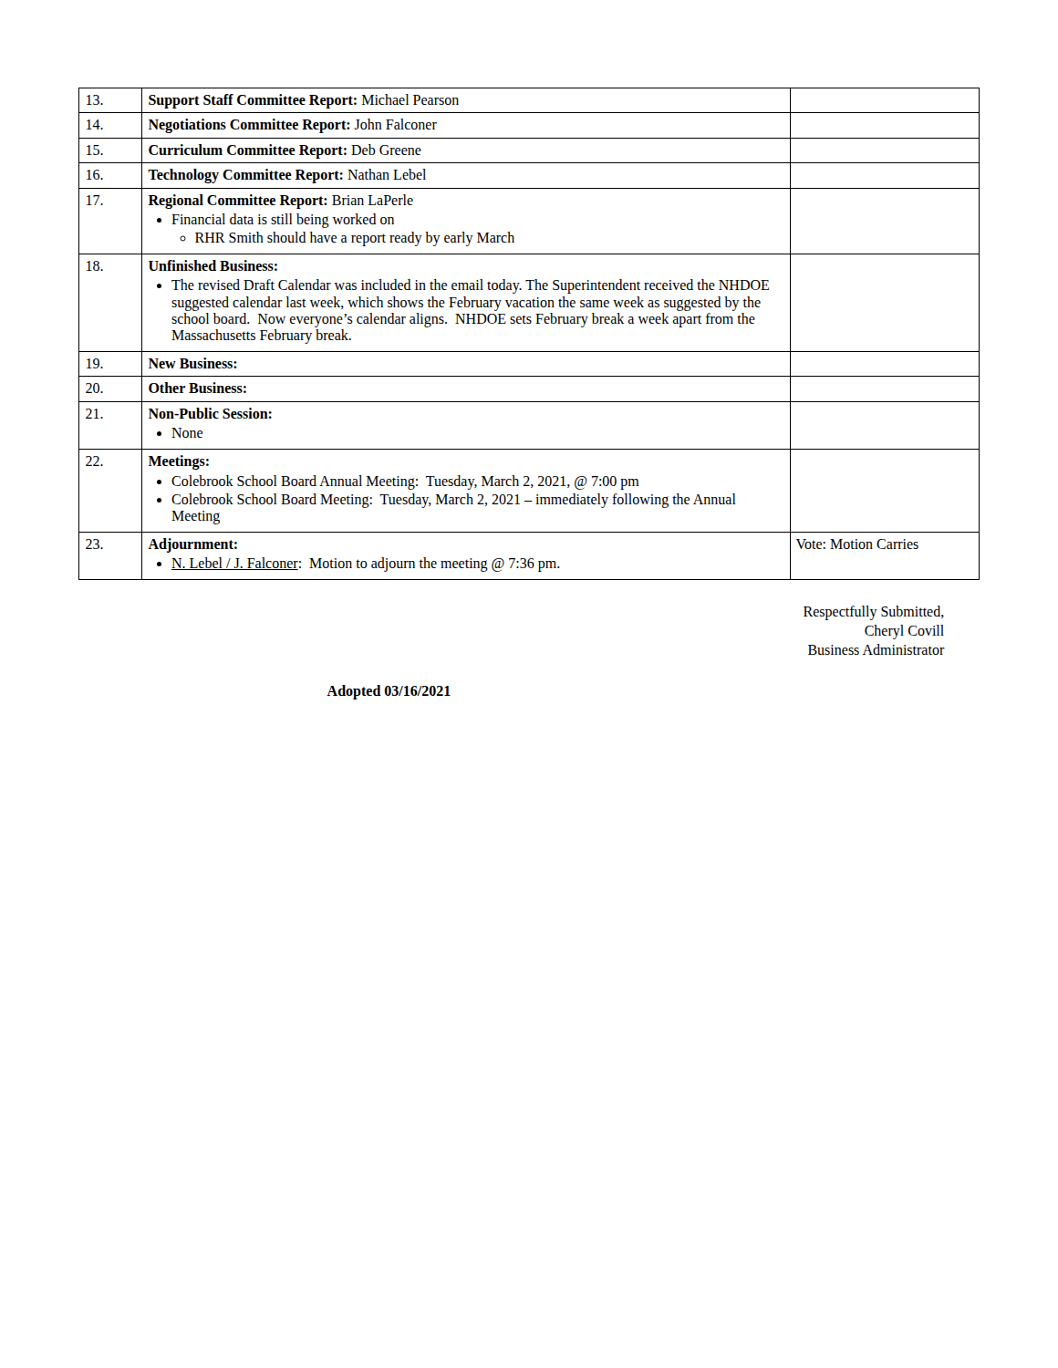| 13. | Support Staff Committee Report: Michael Pearson | |
| 14. | Negotiations Committee Report: John Falconer | |
| 15. | Curriculum Committee Report: Deb Greene | |
| 16. | Technology Committee Report: Nathan Lebel | |
| 17. | Regional Committee Report: Brian LaPerle Financial data is still being worked on RHR Smith should have a report ready by early March | |
| 18. | Unfinished Business: The revised Draft Calendar was included in the email today. The Superintendent received the NHDOE suggested calendar last week, which shows the February vacation the same week as suggested by the school board. Now everyone’s calendar aligns. NHDOE sets February break a week apart from the Massachusetts February break. | |
| 19. | New Business: | |
| 20. | Other Business: | |
| 21. | Non-Public Session: None | |
| 22. | Meetings: Colebrook School Board Annual Meeting: Tuesday, March 2, 2021, @ 7:00 pm Colebrook School Board Meeting: Tuesday, March 2, 2021 – immediately following the Annual Meeting | |
| 23. | Adjournment: N. Lebel / J. Falconer : Motion to adjourn the meeting @ 7:36 pm. | Vote: Motion Carries |
Respectfully Submitted,
Cheryl Covill
Business Administrator
Adopted 03/16/2021